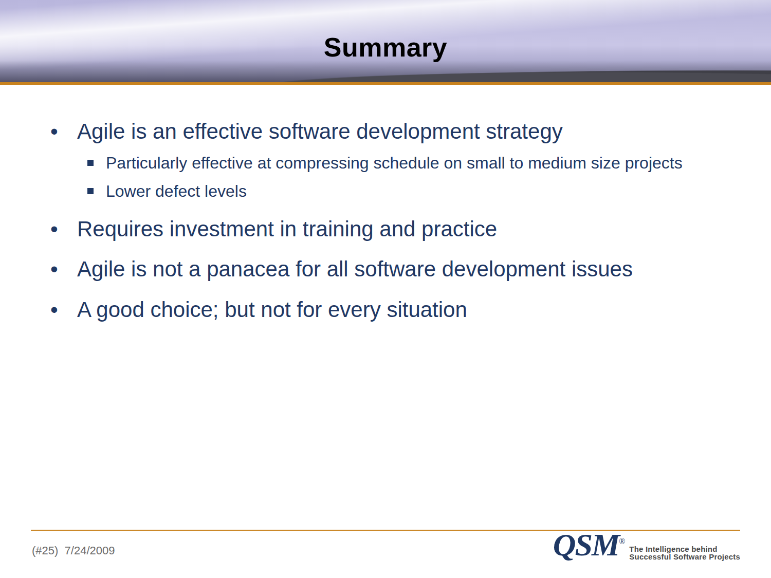Summary
Agile is an effective software development strategy
Particularly effective at compressing schedule on small to medium size projects
Lower defect levels
Requires investment in training and practice
Agile is not a panacea for all software development issues
A good choice; but not for every situation
(#25) 7/24/2009
QSM®
The Intelligence behind Successful Software Projects